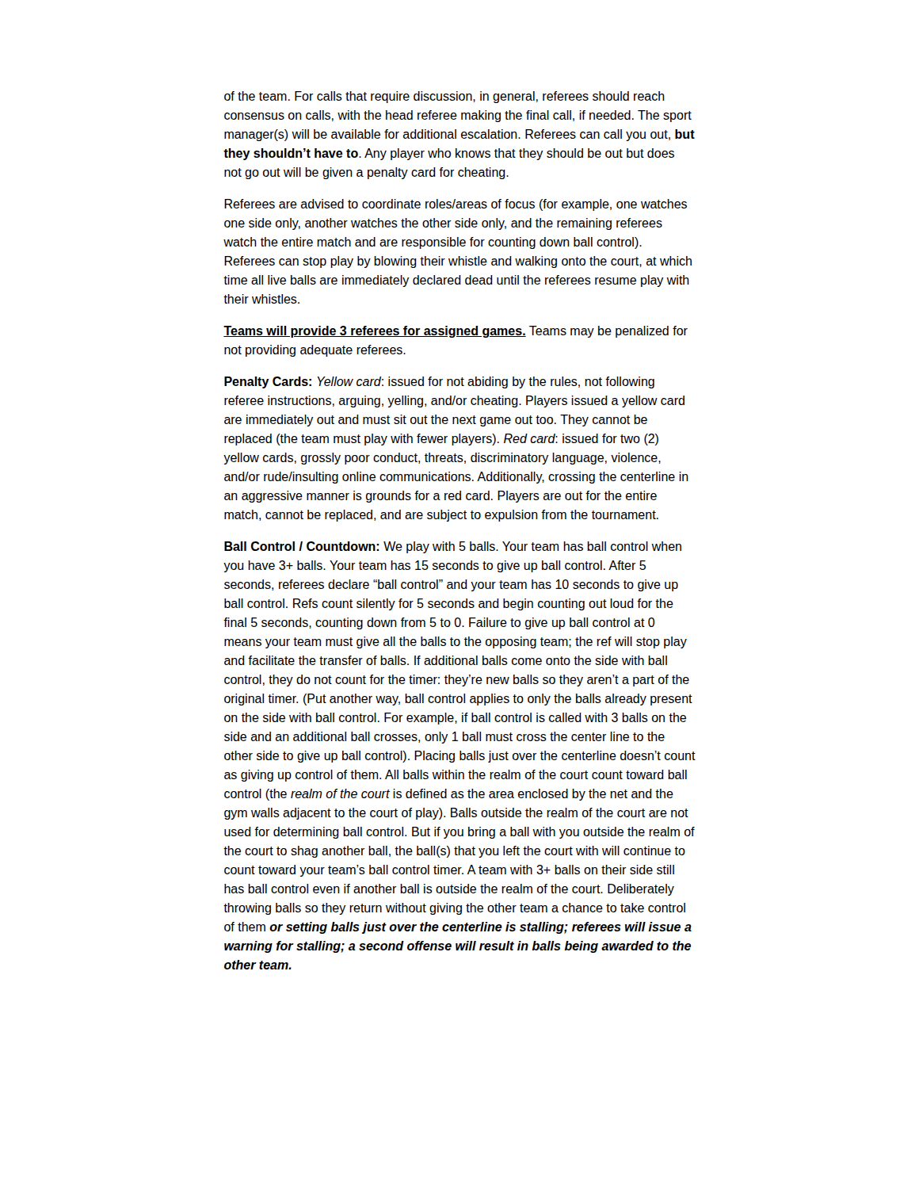of the team. For calls that require discussion, in general, referees should reach consensus on calls, with the head referee making the final call, if needed. The sport manager(s) will be available for additional escalation. Referees can call you out, but they shouldn’t have to. Any player who knows that they should be out but does not go out will be given a penalty card for cheating.
Referees are advised to coordinate roles/areas of focus (for example, one watches one side only, another watches the other side only, and the remaining referees watch the entire match and are responsible for counting down ball control). Referees can stop play by blowing their whistle and walking onto the court, at which time all live balls are immediately declared dead until the referees resume play with their whistles.
Teams will provide 3 referees for assigned games. Teams may be penalized for not providing adequate referees.
Penalty Cards: Yellow card: issued for not abiding by the rules, not following referee instructions, arguing, yelling, and/or cheating. Players issued a yellow card are immediately out and must sit out the next game out too. They cannot be replaced (the team must play with fewer players). Red card: issued for two (2) yellow cards, grossly poor conduct, threats, discriminatory language, violence, and/or rude/insulting online communications. Additionally, crossing the centerline in an aggressive manner is grounds for a red card. Players are out for the entire match, cannot be replaced, and are subject to expulsion from the tournament.
Ball Control / Countdown: We play with 5 balls. Your team has ball control when you have 3+ balls. Your team has 15 seconds to give up ball control. After 5 seconds, referees declare “ball control” and your team has 10 seconds to give up ball control. Refs count silently for 5 seconds and begin counting out loud for the final 5 seconds, counting down from 5 to 0. Failure to give up ball control at 0 means your team must give all the balls to the opposing team; the ref will stop play and facilitate the transfer of balls. If additional balls come onto the side with ball control, they do not count for the timer: they’re new balls so they aren’t a part of the original timer. (Put another way, ball control applies to only the balls already present on the side with ball control. For example, if ball control is called with 3 balls on the side and an additional ball crosses, only 1 ball must cross the center line to the other side to give up ball control). Placing balls just over the centerline doesn’t count as giving up control of them. All balls within the realm of the court count toward ball control (the realm of the court is defined as the area enclosed by the net and the gym walls adjacent to the court of play). Balls outside the realm of the court are not used for determining ball control. But if you bring a ball with you outside the realm of the court to shag another ball, the ball(s) that you left the court with will continue to count toward your team’s ball control timer. A team with 3+ balls on their side still has ball control even if another ball is outside the realm of the court. Deliberately throwing balls so they return without giving the other team a chance to take control of them or setting balls just over the centerline is stalling; referees will issue a warning for stalling; a second offense will result in balls being awarded to the other team.